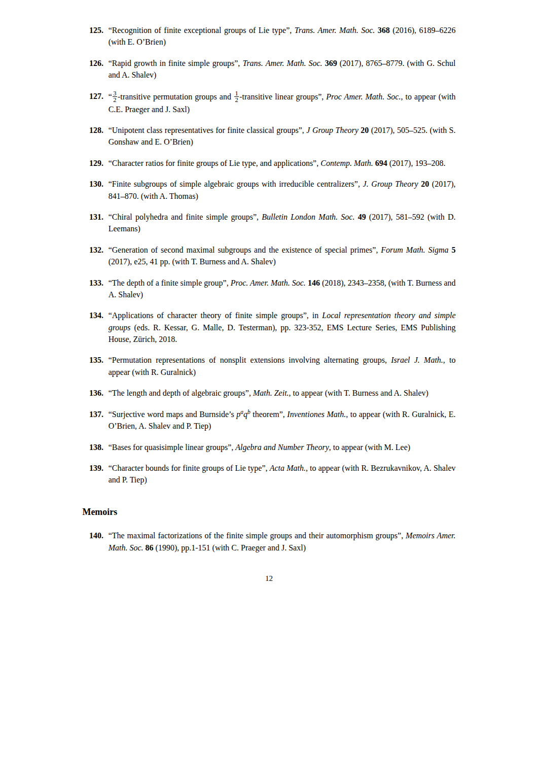125.“Recognition of finite exceptional groups of Lie type”, Trans. Amer. Math. Soc. 368 (2016), 6189–6226 (with E. O’Brien)
126.“Rapid growth in finite simple groups”, Trans. Amer. Math. Soc. 369 (2017), 8765–8779. (with G. Schul and A. Shalev)
127.“32-transitive permutation groups and 12-transitive linear groups”, Proc Amer. Math. Soc., to appear (with C.E. Praeger and J. Saxl)
128.“Unipotent class representatives for finite classical groups”, J Group Theory 20 (2017), 505–525. (with S. Gonshaw and E. O’Brien)
129.“Character ratios for finite groups of Lie type, and applications”, Contemp. Math. 694 (2017), 193–208.
130.“Finite subgroups of simple algebraic groups with irreducible centralizers”, J. Group Theory 20 (2017), 841–870. (with A. Thomas)
131.“Chiral polyhedra and finite simple groups”, Bulletin London Math. Soc. 49 (2017), 581–592 (with D. Leemans)
132.“Generation of second maximal subgroups and the existence of special primes”, Forum Math. Sigma 5 (2017), e25, 41 pp. (with T. Burness and A. Shalev)
133.“The depth of a finite simple group”, Proc. Amer. Math. Soc. 146 (2018), 2343–2358, (with T. Burness and A. Shalev)
134.“Applications of character theory of finite simple groups”, in Local representation theory and simple groups (eds. R. Kessar, G. Malle, D. Testerman), pp. 323-352, EMS Lecture Series, EMS Publishing House, Zürich, 2018.
135.“Permutation representations of nonsplit extensions involving alternating groups, Israel J. Math., to appear (with R. Guralnick)
136.“The length and depth of algebraic groups”, Math. Zeit., to appear (with T. Burness and A. Shalev)
137.“Surjective word maps and Burnside’s paqb theorem”, Inventiones Math., to appear (with R. Guralnick, E. O’Brien, A. Shalev and P. Tiep)
138.“Bases for quasisimple linear groups”, Algebra and Number Theory, to appear (with M. Lee)
139.“Character bounds for finite groups of Lie type”, Acta Math., to appear (with R. Bezrukavnikov, A. Shalev and P. Tiep)
Memoirs
140.“The maximal factorizations of the finite simple groups and their automorphism groups”, Memoirs Amer. Math. Soc. 86 (1990), pp.1-151 (with C. Praeger and J. Saxl)
12